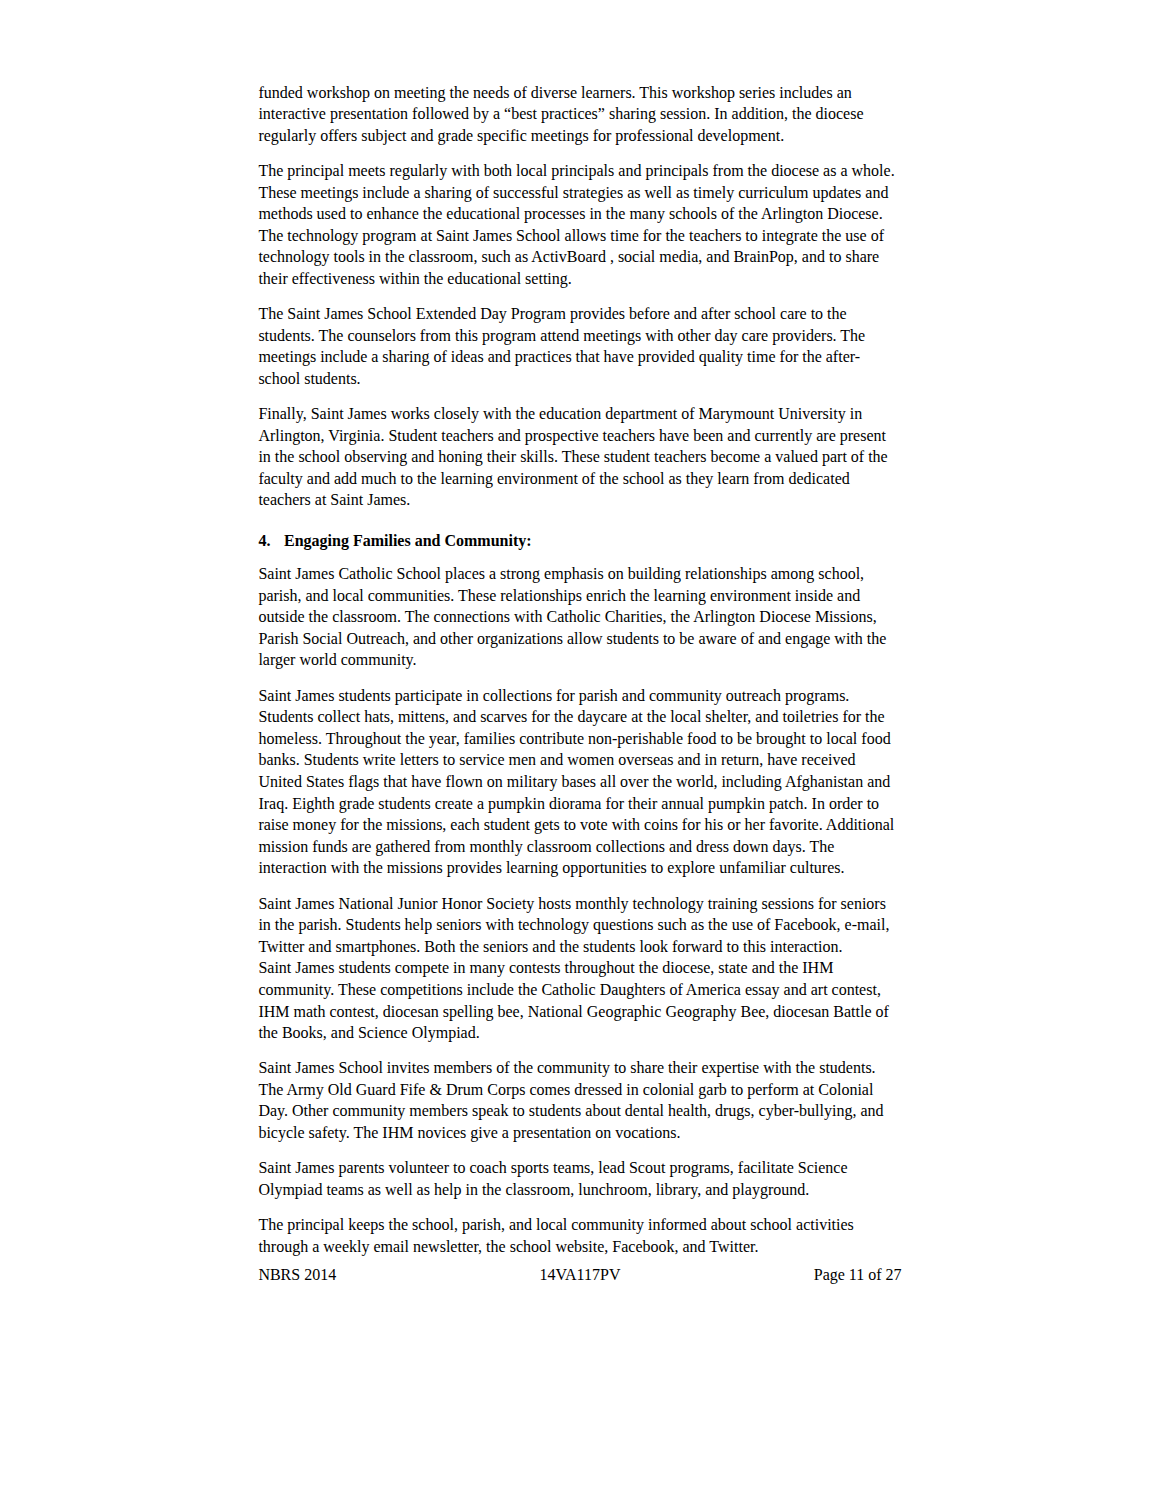funded workshop on meeting the needs of diverse learners. This workshop series includes an interactive presentation followed by a “best practices” sharing session. In addition, the diocese regularly offers subject and grade specific meetings for professional development.
The principal meets regularly with both local principals and principals from the diocese as a whole. These meetings include a sharing of successful strategies as well as timely curriculum updates and methods used to enhance the educational processes in the many schools of the Arlington Diocese.
The technology program at Saint James School allows time for the teachers to integrate the use of technology tools in the classroom, such as ActivBoard , social media, and BrainPop, and to share their effectiveness within the educational setting.
The Saint James School Extended Day Program provides before and after school care to the students. The counselors from this program attend meetings with other day care providers. The meetings include a sharing of ideas and practices that have provided quality time for the after-school students.
Finally, Saint James works closely with the education department of Marymount University in Arlington, Virginia. Student teachers and prospective teachers have been and currently are present in the school observing and honing their skills. These student teachers become a valued part of the faculty and add much to the learning environment of the school as they learn from dedicated teachers at Saint James.
4. Engaging Families and Community:
Saint James Catholic School places a strong emphasis on building relationships among school, parish, and local communities. These relationships enrich the learning environment inside and outside the classroom. The connections with Catholic Charities, the Arlington Diocese Missions, Parish Social Outreach, and other organizations allow students to be aware of and engage with the larger world community.
Saint James students participate in collections for parish and community outreach programs. Students collect hats, mittens, and scarves for the daycare at the local shelter, and toiletries for the homeless. Throughout the year, families contribute non-perishable food to be brought to local food banks. Students write letters to service men and women overseas and in return, have received United States flags that have flown on military bases all over the world, including Afghanistan and Iraq. Eighth grade students create a pumpkin diorama for their annual pumpkin patch. In order to raise money for the missions, each student gets to vote with coins for his or her favorite. Additional mission funds are gathered from monthly classroom collections and dress down days. The interaction with the missions provides learning opportunities to explore unfamiliar cultures.
Saint James National Junior Honor Society hosts monthly technology training sessions for seniors in the parish. Students help seniors with technology questions such as the use of Facebook, e-mail, Twitter and smartphones. Both the seniors and the students look forward to this interaction.
Saint James students compete in many contests throughout the diocese, state and the IHM community. These competitions include the Catholic Daughters of America essay and art contest, IHM math contest, diocesan spelling bee, National Geographic Geography Bee, diocesan Battle of the Books, and Science Olympiad.
Saint James School invites members of the community to share their expertise with the students. The Army Old Guard Fife & Drum Corps comes dressed in colonial garb to perform at Colonial Day. Other community members speak to students about dental health, drugs, cyber-bullying, and bicycle safety. The IHM novices give a presentation on vocations.
Saint James parents volunteer to coach sports teams, lead Scout programs, facilitate Science Olympiad teams as well as help in the classroom, lunchroom, library, and playground.
The principal keeps the school, parish, and local community informed about school activities through a weekly email newsletter, the school website, Facebook, and Twitter.
| NBRS 2014 | 14VA117PV | Page 11 of 27 |